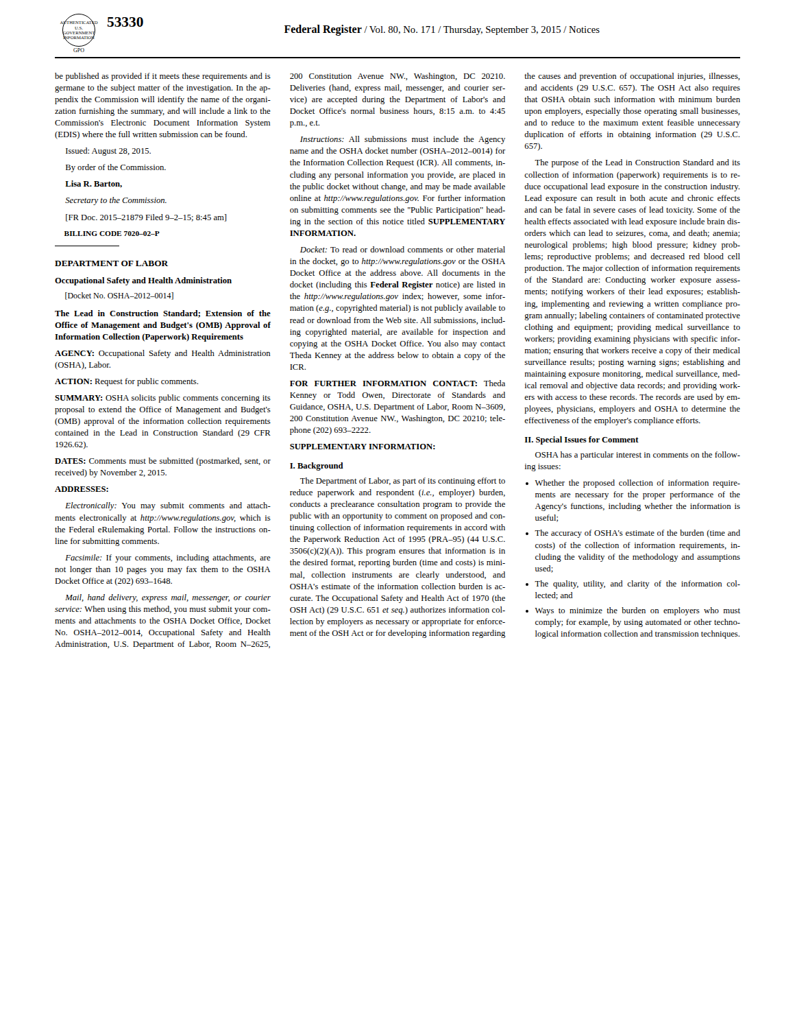AUTHENTICATED
U.S. GOVERNMENT
INFORMATION
GPO
53330
Federal Register / Vol. 80, No. 171 / Thursday, September 3, 2015 / Notices
be published as provided if it meets these requirements and is germane to the subject matter of the investigation. In the appendix the Commission will identify the name of the organization furnishing the summary, and will include a link to the Commission's Electronic Document Information System (EDIS) where the full written submission can be found.
Issued: August 28, 2015.
By order of the Commission.
Lisa R. Barton,
Secretary to the Commission.
[FR Doc. 2015–21879 Filed 9–2–15; 8:45 am]
BILLING CODE 7020–02–P
DEPARTMENT OF LABOR
Occupational Safety and Health Administration
[Docket No. OSHA–2012–0014]
The Lead in Construction Standard; Extension of the Office of Management and Budget's (OMB) Approval of Information Collection (Paperwork) Requirements
AGENCY: Occupational Safety and Health Administration (OSHA), Labor.
ACTION: Request for public comments.
SUMMARY: OSHA solicits public comments concerning its proposal to extend the Office of Management and Budget's (OMB) approval of the information collection requirements contained in the Lead in Construction Standard (29 CFR 1926.62).
DATES: Comments must be submitted (postmarked, sent, or received) by November 2, 2015.
ADDRESSES:
Electronically: You may submit comments and attachments electronically at http://www.regulations.gov, which is the Federal eRulemaking Portal. Follow the instructions online for submitting comments.
Facsimile: If your comments, including attachments, are not longer than 10 pages you may fax them to the OSHA Docket Office at (202) 693–1648.
Mail, hand delivery, express mail, messenger, or courier service: When using this method, you must submit your comments and attachments to the OSHA Docket Office, Docket No. OSHA–2012–0014, Occupational Safety and Health Administration, U.S. Department of Labor, Room N–2625, 200 Constitution Avenue NW., Washington, DC 20210. Deliveries (hand, express mail, messenger, and courier service) are accepted during the Department of Labor's and Docket Office's normal business hours, 8:15 a.m. to 4:45 p.m., e.t.
Instructions: All submissions must include the Agency name and the OSHA docket number (OSHA–2012–0014) for the Information Collection Request (ICR). All comments, including any personal information you provide, are placed in the public docket without change, and may be made available online at http://www.regulations.gov. For further information on submitting comments see the ''Public Participation'' heading in the section of this notice titled SUPPLEMENTARY INFORMATION.
Docket: To read or download comments or other material in the docket, go to http://www.regulations.gov or the OSHA Docket Office at the address above. All documents in the docket (including this Federal Register notice) are listed in the http://www.regulations.gov index; however, some information (e.g., copyrighted material) is not publicly available to read or download from the Web site. All submissions, including copyrighted material, are available for inspection and copying at the OSHA Docket Office. You also may contact Theda Kenney at the address below to obtain a copy of the ICR.
FOR FURTHER INFORMATION CONTACT: Theda Kenney or Todd Owen, Directorate of Standards and Guidance, OSHA, U.S. Department of Labor, Room N–3609, 200 Constitution Avenue NW., Washington, DC 20210; telephone (202) 693–2222.
SUPPLEMENTARY INFORMATION:
I. Background
The Department of Labor, as part of its continuing effort to reduce paperwork and respondent (i.e., employer) burden, conducts a preclearance consultation program to provide the public with an opportunity to comment on proposed and continuing collection of information requirements in accord with the Paperwork Reduction Act of 1995 (PRA–95) (44 U.S.C. 3506(c)(2)(A)). This program ensures that information is in the desired format, reporting burden (time and costs) is minimal, collection instruments are clearly understood, and OSHA's estimate of the information collection burden is accurate. The Occupational Safety and Health Act of 1970 (the OSH Act) (29 U.S.C. 651 et seq.) authorizes information collection by employers as necessary or appropriate for enforcement of the OSH Act or for developing information regarding the causes and prevention of occupational injuries, illnesses, and accidents (29 U.S.C. 657). The OSH Act also requires that OSHA obtain such information with minimum burden upon employers, especially those operating small businesses, and to reduce to the maximum extent feasible unnecessary duplication of efforts in obtaining information (29 U.S.C. 657).
The purpose of the Lead in Construction Standard and its collection of information (paperwork) requirements is to reduce occupational lead exposure in the construction industry. Lead exposure can result in both acute and chronic effects and can be fatal in severe cases of lead toxicity. Some of the health effects associated with lead exposure include brain disorders which can lead to seizures, coma, and death; anemia; neurological problems; high blood pressure; kidney problems; reproductive problems; and decreased red blood cell production. The major collection of information requirements of the Standard are: Conducting worker exposure assessments; notifying workers of their lead exposures; establishing, implementing and reviewing a written compliance program annually; labeling containers of contaminated protective clothing and equipment; providing medical surveillance to workers; providing examining physicians with specific information; ensuring that workers receive a copy of their medical surveillance results; posting warning signs; establishing and maintaining exposure monitoring, medical surveillance, medical removal and objective data records; and providing workers with access to these records. The records are used by employees, physicians, employers and OSHA to determine the effectiveness of the employer's compliance efforts.
II. Special Issues for Comment
OSHA has a particular interest in comments on the following issues:
Whether the proposed collection of information requirements are necessary for the proper performance of the Agency's functions, including whether the information is useful;
The accuracy of OSHA's estimate of the burden (time and costs) of the collection of information requirements, including the validity of the methodology and assumptions used;
The quality, utility, and clarity of the information collected; and
Ways to minimize the burden on employers who must comply; for example, by using automated or other technological information collection and transmission techniques.